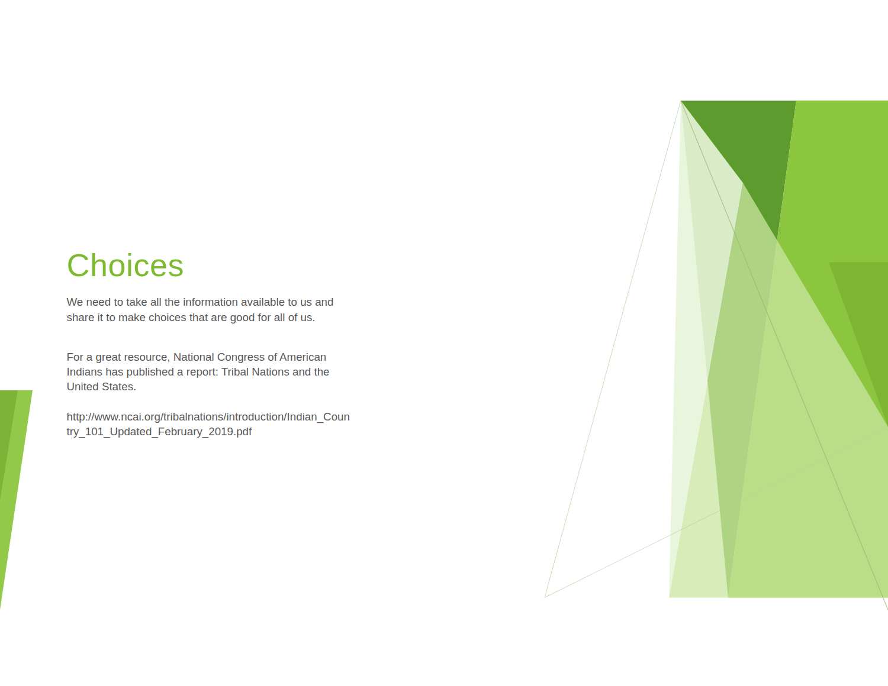Choices
We need to take all the information available to us and share it to make choices that are good for all of us.
For a great resource, National Congress of American Indians has published a report: Tribal Nations and the United States.
http://www.ncai.org/tribalnations/introduction/Indian_Country_101_Updated_February_2019.pdf